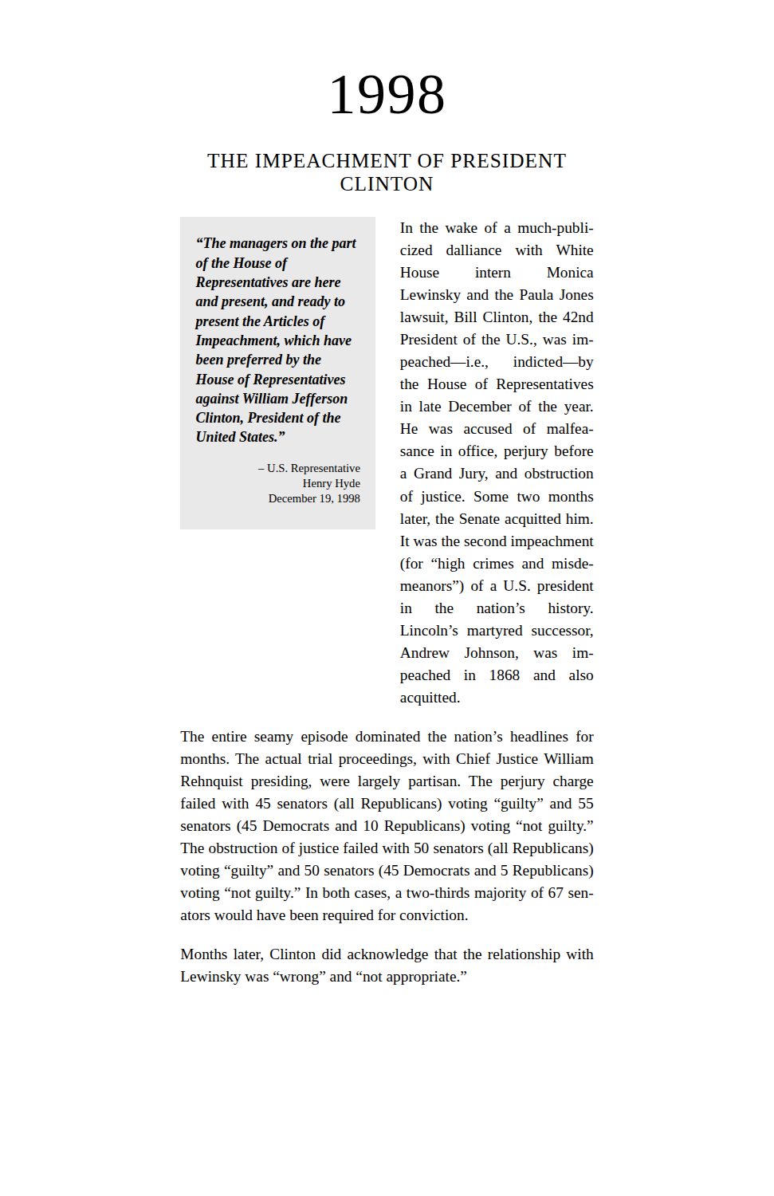1998
The Impeachment of President Clinton
“The managers on the part of the House of Representatives are here and present, and ready to present the Articles of Impeachment, which have been preferred by the House of Representatives against William Jefferson Clinton, President of the United States.”
– U.S. Representative
Henry Hyde
December 19, 1998
In the wake of a much-publicized dalliance with White House intern Monica Lewinsky and the Paula Jones lawsuit, Bill Clinton, the 42nd President of the U.S., was impeached—i.e., indicted—by the House of Representatives in late December of the year. He was accused of malfeasance in office, perjury before a Grand Jury, and obstruction of justice. Some two months later, the Senate acquitted him. It was the second impeachment (for “high crimes and misdemeanors”) of a U.S. president in the nation’s history. Lincoln’s martyred successor, Andrew Johnson, was impeached in 1868 and also acquitted.
The entire seamy episode dominated the nation’s headlines for months. The actual trial proceedings, with Chief Justice William Rehnquist presiding, were largely partisan. The perjury charge failed with 45 senators (all Republicans) voting “guilty” and 55 senators (45 Democrats and 10 Republicans) voting “not guilty.” The obstruction of justice failed with 50 senators (all Republicans) voting “guilty” and 50 senators (45 Democrats and 5 Republicans) voting “not guilty.” In both cases, a two-thirds majority of 67 senators would have been required for conviction.
Months later, Clinton did acknowledge that the relationship with Lewinsky was “wrong” and “not appropriate.”